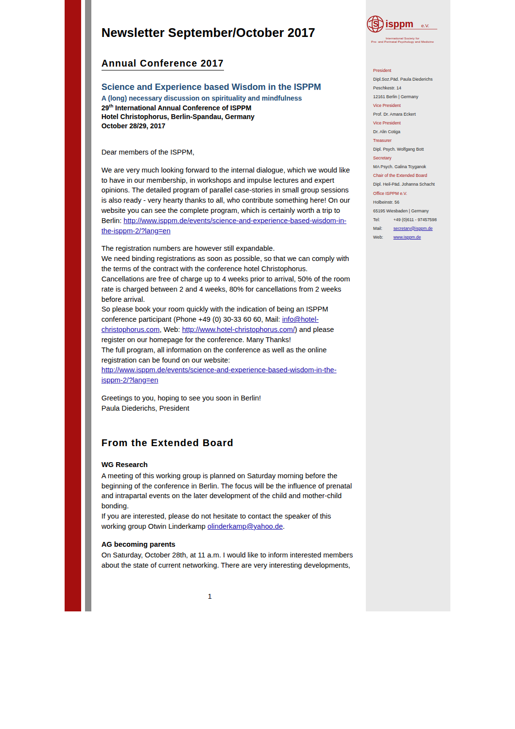President
Dipl.Soz.Päd. Paula Diederichs
Peschkestr. 14
12161 Berlin | Germany
Vice President
Prof. Dr. Amara Eckert
Vice President
Dr. Alin Cotiga
Treasurer
Dipl. Psych. Wolfgang Bott
Secretary
MA Psych. Galina Tcyganok
Chair of the Extended Board
Dipl. Heil-Päd. Johanna Schacht
Office ISPPM e.V.
Holbeinstr. 56
65195 Wiesbaden | Germany
Tel:+49 (0)611 - 97457598
Mail: secretary@isppm.de
Web: www.isppm.de
S isppm e.V.
International Society for
Pre- and Perinatal Psychology and Medicine
Newsletter September/October 2017
Annual Conference 2017
Science and Experience based Wisdom in the ISPPM
A (long) necessary discussion on spirituality and mindfulness
29th International Annual Conference of ISPPM
Hotel Christophorus, Berlin-Spandau, Germany
October 28/29, 2017
Dear members of the ISPPM,
We are very much looking forward to the internal dialogue, which we would like to have in our membership, in workshops and impulse lectures and expert opinions. The detailed program of parallel case-stories in small group sessions is also ready - very hearty thanks to all, who contribute something here! On our website you can see the complete program, which is certainly worth a trip to Berlin: http://www.isppm.de/events/science-and-experience-based-wisdom-in-the-isppm-2/?lang=en
The registration numbers are however still expandable.
We need binding registrations as soon as possible, so that we can comply with the terms of the contract with the conference hotel Christophorus.
Cancellations are free of charge up to 4 weeks prior to arrival, 50% of the room rate is charged between 2 and 4 weeks, 80% for cancellations from 2 weeks before arrival.
So please book your room quickly with the indication of being an ISPPM conference participant (Phone +49 (0) 30-33 60 60, Mail: info@hotel-christophorus.com, Web: http://www.hotel-christophorus.com/) and please register on our homepage for the conference. Many Thanks!
The full program, all information on the conference as well as the online registration can be found on our website:
http://www.isppm.de/events/science-and-experience-based-wisdom-in-the-isppm-2/?lang=en
Greetings to you, hoping to see you soon in Berlin!
Paula Diederichs, President
From the Extended Board
WG Research
A meeting of this working group is planned on Saturday morning before the beginning of the conference in Berlin. The focus will be the influence of prenatal and intrapartal events on the later development of the child and mother-child bonding.
If you are interested, please do not hesitate to contact the speaker of this working group Otwin Linderkamp olinderkamp@yahoo.de.
AG becoming parents
On Saturday, October 28th, at 11 a.m. I would like to inform interested members about the state of current networking. There are very interesting developments,
1